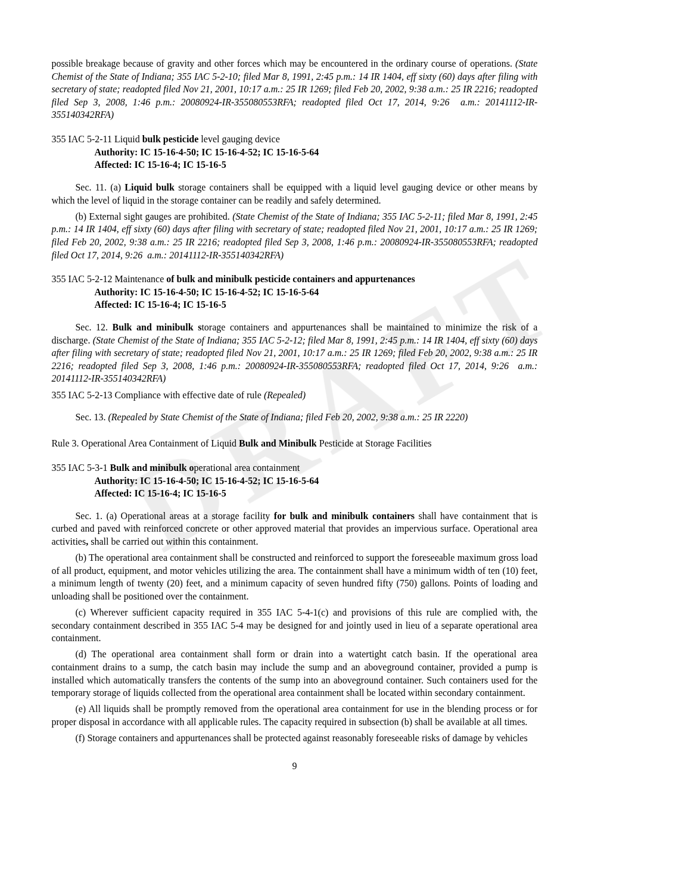DRAFT
possible breakage because of gravity and other forces which may be encountered in the ordinary course of operations. (State Chemist of the State of Indiana; 355 IAC 5-2-10; filed Mar 8, 1991, 2:45 p.m.: 14 IR 1404, eff sixty (60) days after filing with secretary of state; readopted filed Nov 21, 2001, 10:17 a.m.: 25 IR 1269; filed Feb 20, 2002, 9:38 a.m.: 25 IR 2216; readopted filed Sep 3, 2008, 1:46 p.m.: 20080924-IR-355080553RFA; readopted filed Oct 17, 2014, 9:26 a.m.: 20141112-IR-355140342RFA)
355 IAC 5-2-11 Liquid bulk pesticide level gauging device
Authority: IC 15-16-4-50; IC 15-16-4-52; IC 15-16-5-64
Affected: IC 15-16-4; IC 15-16-5
Sec. 11. (a) Liquid bulk storage containers shall be equipped with a liquid level gauging device or other means by which the level of liquid in the storage container can be readily and safely determined.
(b) External sight gauges are prohibited. (State Chemist of the State of Indiana; 355 IAC 5-2-11; filed Mar 8, 1991, 2:45 p.m.: 14 IR 1404, eff sixty (60) days after filing with secretary of state; readopted filed Nov 21, 2001, 10:17 a.m.: 25 IR 1269; filed Feb 20, 2002, 9:38 a.m.: 25 IR 2216; readopted filed Sep 3, 2008, 1:46 p.m.: 20080924-IR-355080553RFA; readopted filed Oct 17, 2014, 9:26 a.m.: 20141112-IR-355140342RFA)
355 IAC 5-2-12 Maintenance of bulk and minibulk pesticide containers and appurtenances
Authority: IC 15-16-4-50; IC 15-16-4-52; IC 15-16-5-64
Affected: IC 15-16-4; IC 15-16-5
Sec. 12. Bulk and minibulk storage containers and appurtenances shall be maintained to minimize the risk of a discharge. (State Chemist of the State of Indiana; 355 IAC 5-2-12; filed Mar 8, 1991, 2:45 p.m.: 14 IR 1404, eff sixty (60) days after filing with secretary of state; readopted filed Nov 21, 2001, 10:17 a.m.: 25 IR 1269; filed Feb 20, 2002, 9:38 a.m.: 25 IR 2216; readopted filed Sep 3, 2008, 1:46 p.m.: 20080924-IR-355080553RFA; readopted filed Oct 17, 2014, 9:26 a.m.: 20141112-IR-355140342RFA)
355 IAC 5-2-13 Compliance with effective date of rule (Repealed)
Sec. 13. (Repealed by State Chemist of the State of Indiana; filed Feb 20, 2002, 9:38 a.m.: 25 IR 2220)
Rule 3. Operational Area Containment of Liquid Bulk and Minibulk Pesticide at Storage Facilities
355 IAC 5-3-1 Bulk and minibulk operational area containment
Authority: IC 15-16-4-50; IC 15-16-4-52; IC 15-16-5-64
Affected: IC 15-16-4; IC 15-16-5
Sec. 1. (a) Operational areas at a storage facility for bulk and minibulk containers shall have containment that is curbed and paved with reinforced concrete or other approved material that provides an impervious surface. Operational area activities, shall be carried out within this containment.
(b) The operational area containment shall be constructed and reinforced to support the foreseeable maximum gross load of all product, equipment, and motor vehicles utilizing the area. The containment shall have a minimum width of ten (10) feet, a minimum length of twenty (20) feet, and a minimum capacity of seven hundred fifty (750) gallons. Points of loading and unloading shall be positioned over the containment.
(c) Wherever sufficient capacity required in 355 IAC 5-4-1(c) and provisions of this rule are complied with, the secondary containment described in 355 IAC 5-4 may be designed for and jointly used in lieu of a separate operational area containment.
(d) The operational area containment shall form or drain into a watertight catch basin. If the operational area containment drains to a sump, the catch basin may include the sump and an aboveground container, provided a pump is installed which automatically transfers the contents of the sump into an aboveground container. Such containers used for the temporary storage of liquids collected from the operational area containment shall be located within secondary containment.
(e) All liquids shall be promptly removed from the operational area containment for use in the blending process or for proper disposal in accordance with all applicable rules. The capacity required in subsection (b) shall be available at all times.
(f) Storage containers and appurtenances shall be protected against reasonably foreseeable risks of damage by vehicles
9